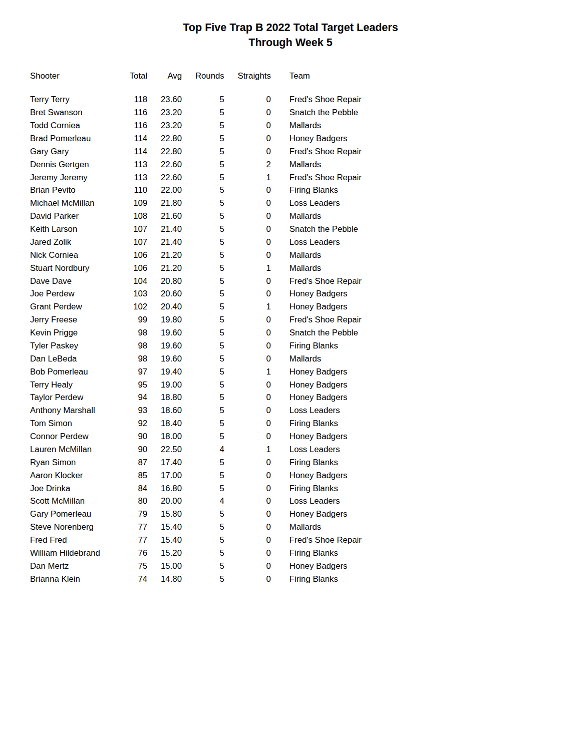Top Five Trap B 2022 Total Target Leaders
Through Week 5
| Shooter | Total | Avg | Rounds | Straights | Team |
| --- | --- | --- | --- | --- | --- |
| Terry Terry | 118 | 23.60 | 5 | 0 | Fred's Shoe Repair |
| Bret Swanson | 116 | 23.20 | 5 | 0 | Snatch the Pebble |
| Todd Corniea | 116 | 23.20 | 5 | 0 | Mallards |
| Brad Pomerleau | 114 | 22.80 | 5 | 0 | Honey Badgers |
| Gary Gary | 114 | 22.80 | 5 | 0 | Fred's Shoe Repair |
| Dennis Gertgen | 113 | 22.60 | 5 | 2 | Mallards |
| Jeremy Jeremy | 113 | 22.60 | 5 | 1 | Fred's Shoe Repair |
| Brian Pevito | 110 | 22.00 | 5 | 0 | Firing Blanks |
| Michael McMillan | 109 | 21.80 | 5 | 0 | Loss Leaders |
| David Parker | 108 | 21.60 | 5 | 0 | Mallards |
| Keith Larson | 107 | 21.40 | 5 | 0 | Snatch the Pebble |
| Jared Zolik | 107 | 21.40 | 5 | 0 | Loss Leaders |
| Nick Corniea | 106 | 21.20 | 5 | 0 | Mallards |
| Stuart Nordbury | 106 | 21.20 | 5 | 1 | Mallards |
| Dave Dave | 104 | 20.80 | 5 | 0 | Fred's Shoe Repair |
| Joe Perdew | 103 | 20.60 | 5 | 0 | Honey Badgers |
| Grant Perdew | 102 | 20.40 | 5 | 1 | Honey Badgers |
| Jerry Freese | 99 | 19.80 | 5 | 0 | Fred's Shoe Repair |
| Kevin Prigge | 98 | 19.60 | 5 | 0 | Snatch the Pebble |
| Tyler Paskey | 98 | 19.60 | 5 | 0 | Firing Blanks |
| Dan LeBeda | 98 | 19.60 | 5 | 0 | Mallards |
| Bob Pomerleau | 97 | 19.40 | 5 | 1 | Honey Badgers |
| Terry Healy | 95 | 19.00 | 5 | 0 | Honey Badgers |
| Taylor Perdew | 94 | 18.80 | 5 | 0 | Honey Badgers |
| Anthony Marshall | 93 | 18.60 | 5 | 0 | Loss Leaders |
| Tom Simon | 92 | 18.40 | 5 | 0 | Firing Blanks |
| Connor Perdew | 90 | 18.00 | 5 | 0 | Honey Badgers |
| Lauren McMillan | 90 | 22.50 | 4 | 1 | Loss Leaders |
| Ryan Simon | 87 | 17.40 | 5 | 0 | Firing Blanks |
| Aaron Klocker | 85 | 17.00 | 5 | 0 | Honey Badgers |
| Joe Drinka | 84 | 16.80 | 5 | 0 | Firing Blanks |
| Scott McMillan | 80 | 20.00 | 4 | 0 | Loss Leaders |
| Gary Pomerleau | 79 | 15.80 | 5 | 0 | Honey Badgers |
| Steve Norenberg | 77 | 15.40 | 5 | 0 | Mallards |
| Fred Fred | 77 | 15.40 | 5 | 0 | Fred's Shoe Repair |
| William Hildebrand | 76 | 15.20 | 5 | 0 | Firing Blanks |
| Dan Mertz | 75 | 15.00 | 5 | 0 | Honey Badgers |
| Brianna Klein | 74 | 14.80 | 5 | 0 | Firing Blanks |